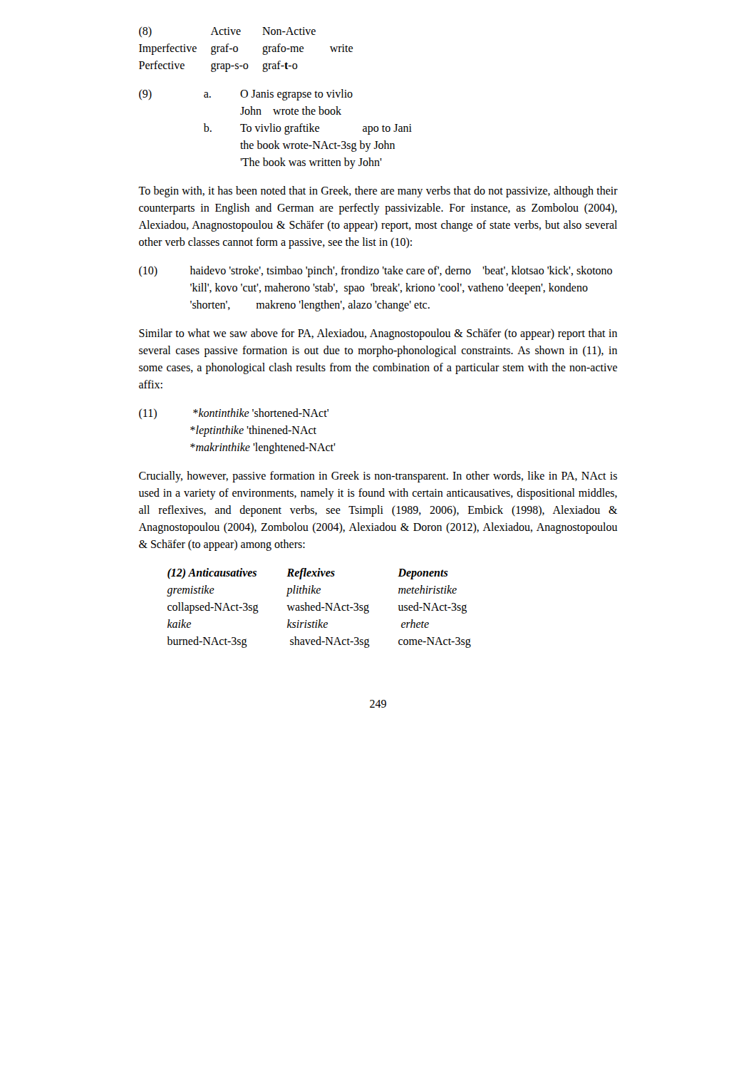| (8) | Active | Non-Active | |
| Imperfective | graf-o | grafo-me | write |
| Perfective | grap-s-o | graf- t -o | |
| (9) | a. | O Janis egrapse to vivlio |
| | | John wrote the book |
| | b. | To vivlio graftike apo to Jani |
| | | the book wrote-NAct-3sg by John |
| | | 'The book was written by John' |
To begin with, it has been noted that in Greek, there are many verbs that do not passivize, although their counterparts in English and German are perfectly passivizable. For instance, as Zombolou (2004), Alexiadou, Anagnostopoulou & Schäfer (to appear) report, most change of state verbs, but also several other verb classes cannot form a passive, see the list in (10):
(10)
haidevo 'stroke', tsimbao 'pinch', frondizo 'take care of', derno 'beat', klotsao 'kick', skotono 'kill', kovo 'cut', maherono 'stab', spao 'break', kriono 'cool', vatheno 'deepen', kondeno 'shorten', makreno 'lengthen', alazo 'change' etc.
Similar to what we saw above for PA, Alexiadou, Anagnostopoulou & Schäfer (to appear) report that in several cases passive formation is out due to morpho-phonological constraints. As shown in (11), in some cases, a phonological clash results from the combination of a particular stem with the non-active affix:
(11)
*kontinthike 'shortened-NAct'
*leptinthike 'thinened-NAct
*makrinthike 'lenghtened-NAct'
Crucially, however, passive formation in Greek is non-transparent. In other words, like in PA, NAct is used in a variety of environments, namely it is found with certain anticausatives, dispositional middles, all reflexives, and deponent verbs, see Tsimpli (1989, 2006), Embick (1998), Alexiadou & Anagnostopoulou (2004), Zombolou (2004), Alexiadou & Doron (2012), Alexiadou, Anagnostopoulou & Schäfer (to appear) among others:
| (12) Anticausatives | Reflexives | Deponents |
| gremistike | plithike | metehiristike |
| collapsed-NAct-3sg | washed-NAct-3sg | used-NAct-3sg |
| kaike | ksiristike | erhete |
| burned-NAct-3sg | shaved-NAct-3sg | come-NAct-3sg |
249